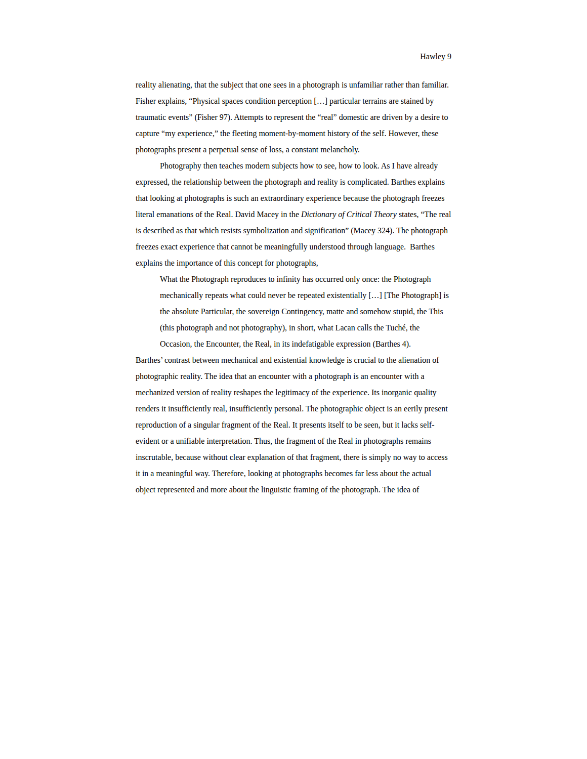Hawley 9
reality alienating, that the subject that one sees in a photograph is unfamiliar rather than familiar. Fisher explains, “Physical spaces condition perception […] particular terrains are stained by traumatic events” (Fisher 97). Attempts to represent the “real” domestic are driven by a desire to capture “my experience,” the fleeting moment-by-moment history of the self. However, these photographs present a perpetual sense of loss, a constant melancholy.
Photography then teaches modern subjects how to see, how to look. As I have already expressed, the relationship between the photograph and reality is complicated. Barthes explains that looking at photographs is such an extraordinary experience because the photograph freezes literal emanations of the Real. David Macey in the Dictionary of Critical Theory states, “The real is described as that which resists symbolization and signification” (Macey 324). The photograph freezes exact experience that cannot be meaningfully understood through language. Barthes explains the importance of this concept for photographs,
What the Photograph reproduces to infinity has occurred only once: the Photograph mechanically repeats what could never be repeated existentially […] [The Photograph] is the absolute Particular, the sovereign Contingency, matte and somehow stupid, the This (this photograph and not photography), in short, what Lacan calls the Tuché, the Occasion, the Encounter, the Real, in its indefatigable expression (Barthes 4).
Barthes’ contrast between mechanical and existential knowledge is crucial to the alienation of photographic reality. The idea that an encounter with a photograph is an encounter with a mechanized version of reality reshapes the legitimacy of the experience. Its inorganic quality renders it insufficiently real, insufficiently personal. The photographic object is an eerily present reproduction of a singular fragment of the Real. It presents itself to be seen, but it lacks self-evident or a unifiable interpretation. Thus, the fragment of the Real in photographs remains inscrutable, because without clear explanation of that fragment, there is simply no way to access it in a meaningful way. Therefore, looking at photographs becomes far less about the actual object represented and more about the linguistic framing of the photograph. The idea of